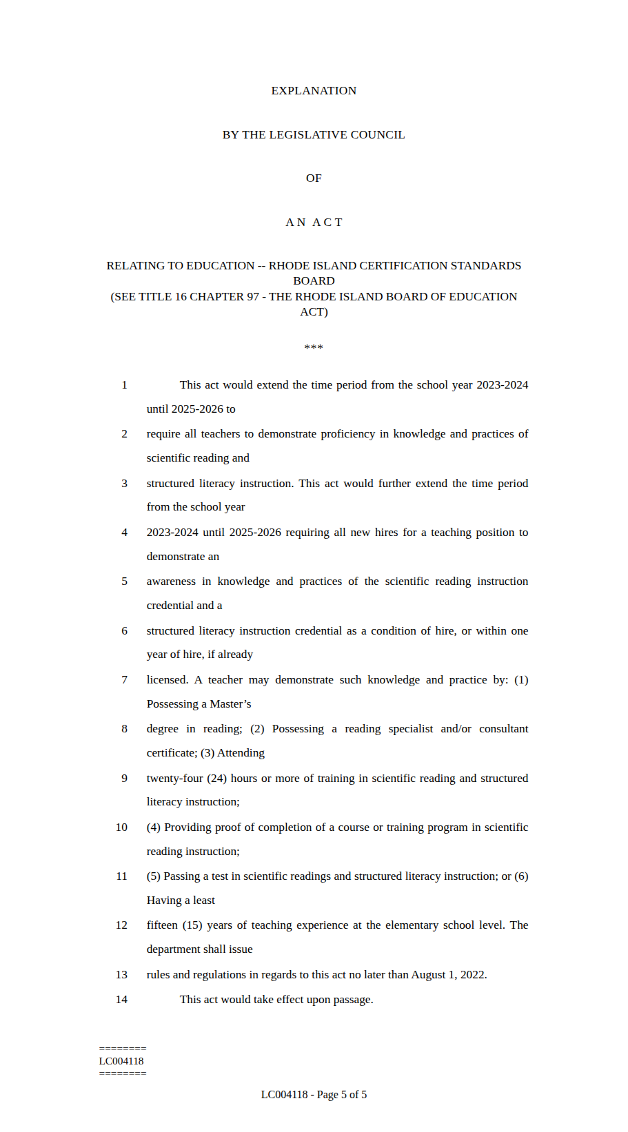EXPLANATION
BY THE LEGISLATIVE COUNCIL
OF
A N A C T
RELATING TO EDUCATION -- RHODE ISLAND CERTIFICATION STANDARDS BOARD (SEE TITLE 16 CHAPTER 97 - THE RHODE ISLAND BOARD OF EDUCATION ACT)
***
| 1 | This act would extend the time period from the school year 2023-2024 until 2025-2026 to |
| 2 | require all teachers to demonstrate proficiency in knowledge and practices of scientific reading and |
| 3 | structured literacy instruction. This act would further extend the time period from the school year |
| 4 | 2023-2024 until 2025-2026 requiring all new hires for a teaching position to demonstrate an |
| 5 | awareness in knowledge and practices of the scientific reading instruction credential and a |
| 6 | structured literacy instruction credential as a condition of hire, or within one year of hire, if already |
| 7 | licensed. A teacher may demonstrate such knowledge and practice by: (1) Possessing a Master’s |
| 8 | degree in reading; (2) Possessing a reading specialist and/or consultant certificate; (3) Attending |
| 9 | twenty-four (24) hours or more of training in scientific reading and structured literacy instruction; |
| 10 | (4) Providing proof of completion of a course or training program in scientific reading instruction; |
| 11 | (5) Passing a test in scientific readings and structured literacy instruction; or (6) Having a least |
| 12 | fifteen (15) years of teaching experience at the elementary school level. The department shall issue |
| 13 | rules and regulations in regards to this act no later than August 1, 2022. |
| 14 | This act would take effect upon passage. |
========
LC004118
========
LC004118 - Page 5 of 5